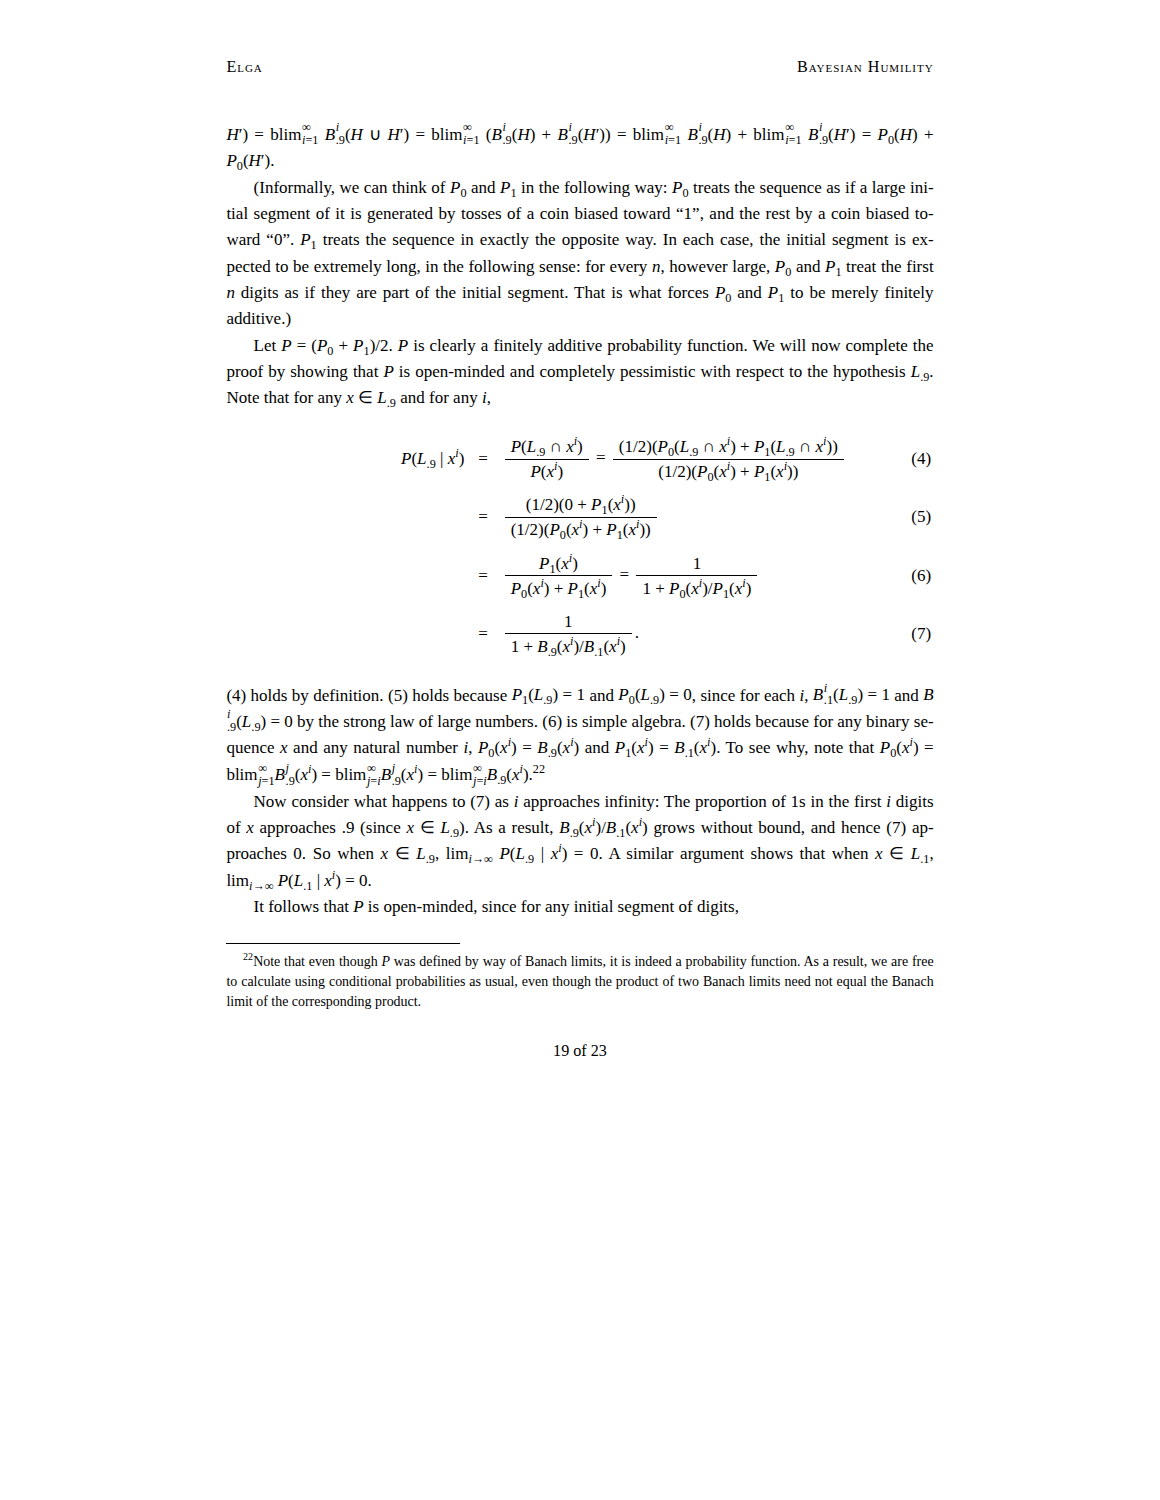Elga Bayesian Humility
H′) = blim∞i=1 Bi.9(H ∪ H′) = blim∞i=1 (Bi.9(H) + Bi.9(H′)) = blim∞i=1 Bi.9(H) + blim∞i=1 Bi.9(H′) = P0(H) + P0(H′).
(Informally, we can think of P0 and P1 in the following way: P0 treats the sequence as if a large initial segment of it is generated by tosses of a coin biased toward “1”, and the rest by a coin biased toward “0”. P1 treats the sequence in exactly the opposite way. In each case, the initial segment is expected to be extremely long, in the following sense: for every n, however large, P0 and P1 treat the first n digits as if they are part of the initial segment. That is what forces P0 and P1 to be merely finitely additive.)
Let P = (P0 + P1)/2. P is clearly a finitely additive probability function. We will now complete the proof by showing that P is open-minded and completely pessimistic with respect to the hypothesis L.9. Note that for any x ∈ L.9 and for any i,
| P ( L .9 / x i ) | = | P ( L .9 ∩ x i ) P ( x i ) = (1/2)( P 0 ( L .9 ∩ x i ) + P 1 ( L .9 ∩ x i )) (1/2)( P 0 ( x i ) + P 1 ( x i )) | (4) |
| | = | (1/2)(0 + P 1 ( x i )) (1/2)( P 0 ( x i ) + P 1 ( x i )) | (5) |
| | = | P 1 ( x i ) P 0 ( x i ) + P 1 ( x i ) = 1 1 + P 0 ( x i )/ P 1 ( x i ) | (6) |
| | = | 1 1 + B .9 ( x i )/ B .1 ( x i ) . | (7) |
(4) holds by definition. (5) holds because P1(L.9) = 1 and P0(L.9) = 0, since for each i, Bi.1(L.9) = 1 and Bi.9(L.9) = 0 by the strong law of large numbers. (6) is simple algebra. (7) holds because for any binary sequence x and any natural number i, P0(xi) = B.9(xi) and P1(xi) = B.1(xi). To see why, note that P0(xi) = blim∞j=1 Bj.9(xi) = blim∞j=i Bj.9(xi) = blim∞j=i B.9(xi).22
Now consider what happens to (7) as i approaches infinity: The proportion of 1s in the first i digits of x approaches .9 (since x ∈ L.9). As a result, B.9(xi)/B.1(xi) grows without bound, and hence (7) approaches 0. So when x ∈ L.9, limi→∞ P(L.9 | xi) = 0. A similar argument shows that when x ∈ L.1, limi→∞ P(L.1 | xi) = 0.
It follows that P is open-minded, since for any initial segment of digits,
22Note that even though P was defined by way of Banach limits, it is indeed a probability function. As a result, we are free to calculate using conditional probabilities as usual, even though the product of two Banach limits need not equal the Banach limit of the corresponding product.
19 of 23